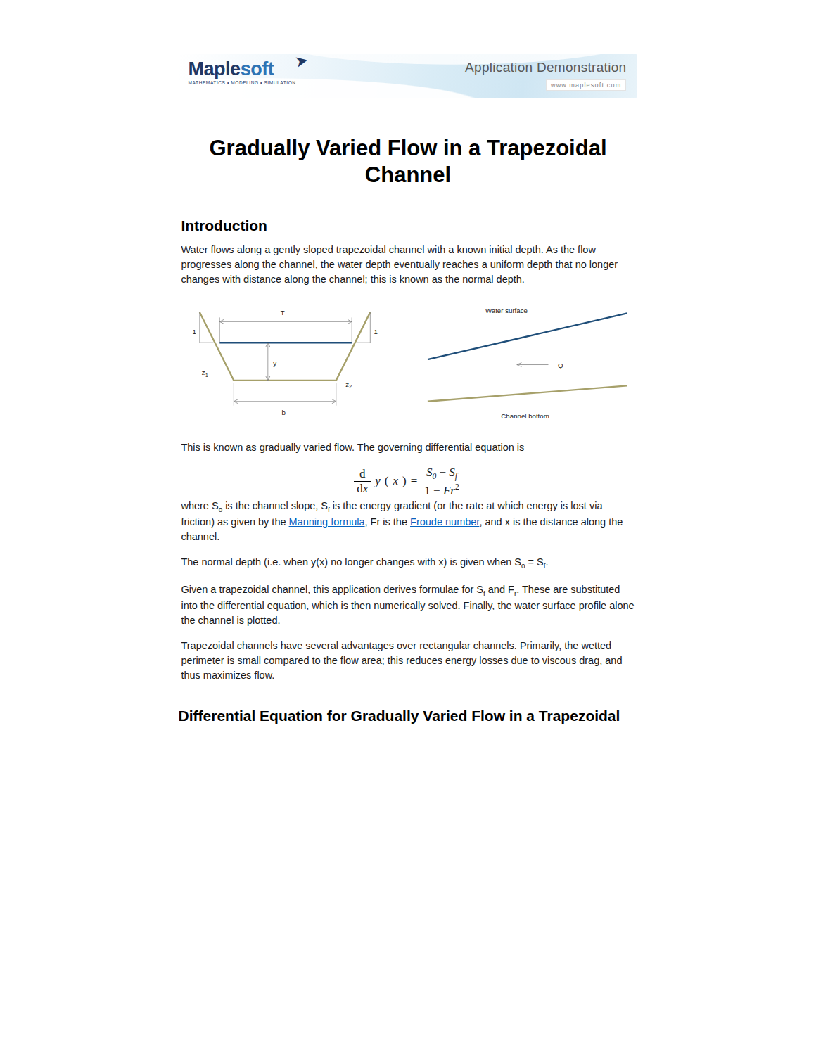Maplesoft➤
Mathematics • Modeling • Simulation
Application Demonstration
www.maplesoft.com
Gradually Varied Flow in a Trapezoidal
Channel
Introduction
Water flows along a gently sloped trapezoidal channel with a known initial depth. As the flow progresses along the channel, the water depth eventually reaches a uniform depth that no longer changes with distance along the channel; this is known as the normal depth.
T y 1 z1 1 z2 b
Water surface Channel bottom Q
This is known as gradually varied flow. The governing differential equation is
d dx y(x) = S0 − Sf 1 − Fr2
where S0 is the channel slope, Sf is the energy gradient (or the rate at which energy is lost via friction) as given by the Manning formula, Fr is the Froude number, and x is the distance along the channel.
The normal depth (i.e. when y(x) no longer changes with x) is given when S0 = Sf.
Given a trapezoidal channel, this application derives formulae for Sf and Fr. These are substituted into the differential equation, which is then numerically solved. Finally, the water surface profile alone the channel is plotted.
Trapezoidal channels have several advantages over rectangular channels. Primarily, the wetted perimeter is small compared to the flow area; this reduces energy losses due to viscous drag, and thus maximizes flow.
Differential Equation for Gradually Varied Flow in a Trapezoidal